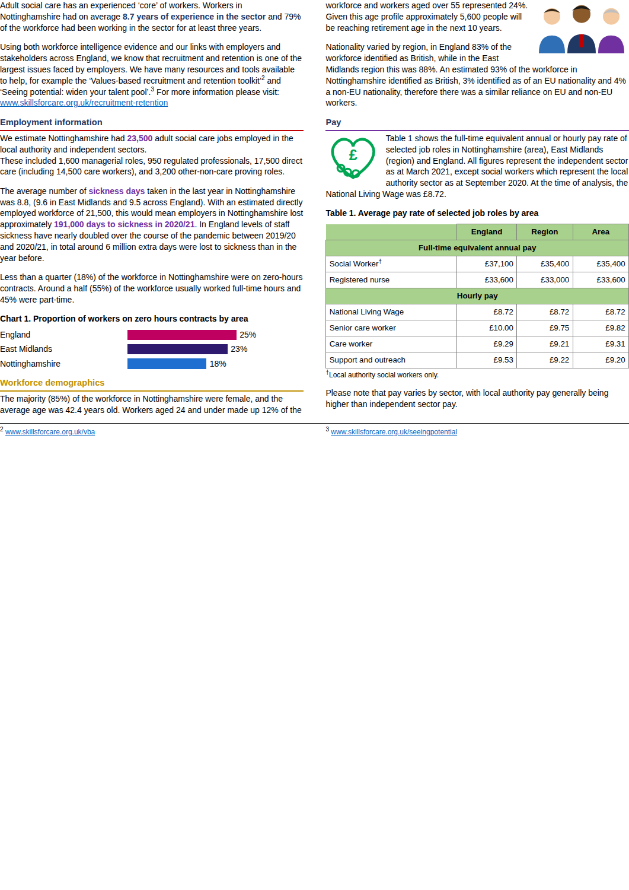Adult social care has an experienced ‘core’ of workers. Workers in Nottinghamshire had on average 8.7 years of experience in the sector and 79% of the workforce had been working in the sector for at least three years.
Using both workforce intelligence evidence and our links with employers and stakeholders across England, we know that recruitment and retention is one of the largest issues faced by employers. We have many resources and tools available to help, for example the ‘Values-based recruitment and retention toolkit’2 and ‘Seeing potential: widen your talent pool’.3 For more information please visit: www.skillsforcare.org.uk/recruitment-retention
Employment information
We estimate Nottinghamshire had 23,500 adult social care jobs employed in the local authority and independent sectors.
These included 1,600 managerial roles, 950 regulated professionals, 17,500 direct care (including 14,500 care workers), and 3,200 other-non-care proving roles.
The average number of sickness days taken in the last year in Nottinghamshire was 8.8, (9.6 in East Midlands and 9.5 across England). With an estimated directly employed workforce of 21,500, this would mean employers in Nottinghamshire lost approximately 191,000 days to sickness in 2020/21. In England levels of staff sickness have nearly doubled over the course of the pandemic between 2019/20 and 2020/21, in total around 6 million extra days were lost to sickness than in the year before.
Less than a quarter (18%) of the workforce in Nottinghamshire were on zero-hours contracts. Around a half (55%) of the workforce usually worked full-time hours and 45% were part-time.
Chart 1. Proportion of workers on zero hours contracts by area
England
25%
East Midlands
23%
Nottinghamshire
18%
Workforce demographics
The majority (85%) of the workforce in Nottinghamshire were female, and the average age was 42.4 years old. Workers aged 24 and under made up 12% of the workforce and workers aged over 55 represented 24%. Given this age profile approximately 5,600 people will be reaching retirement age in the next 10 years.
Nationality varied by region, in England 83% of the workforce identified as British, while in the East Midlands region this was 88%. An estimated 93% of the workforce in Nottinghamshire identified as British, 3% identified as of an EU nationality and 4% a non-EU nationality, therefore there was a similar reliance on EU and non-EU workers.
Pay
£ Table 1 shows the full-time equivalent annual or hourly pay rate of selected job roles in Nottinghamshire (area), East Midlands (region) and England. All figures represent the independent sector as at March 2021, except social workers which represent the local authority sector as at September 2020. At the time of analysis, the National Living Wage was £8.72.
Table 1. Average pay rate of selected job roles by area
| | England | Region | Area |
| --- | --- | --- | --- |
| Full-time equivalent annual pay |
| Social Worker † | £37,100 | £35,400 | £35,400 |
| Registered nurse | £33,600 | £33,000 | £33,600 |
| Hourly pay |
| National Living Wage | £8.72 | £8.72 | £8.72 |
| Senior care worker | £10.00 | £9.75 | £9.82 |
| Care worker | £9.29 | £9.21 | £9.31 |
| Support and outreach | £9.53 | £9.22 | £9.20 |
†Local authority social workers only.
Please note that pay varies by sector, with local authority pay generally being higher than independent sector pay.
2 www.skillsforcare.org.uk/vba
3 www.skillsforcare.org.uk/seeingpotential